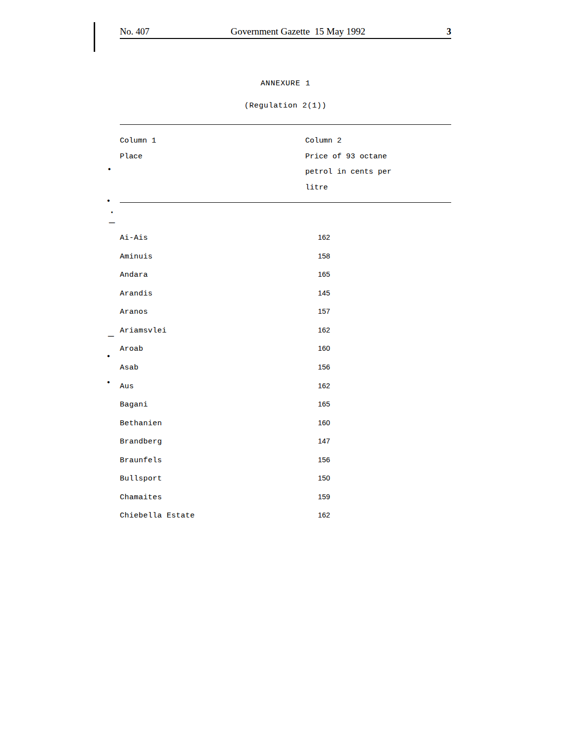• • ⋅— — • •
No. 407
Government Gazette 15 May 1992
3
ANNEXURE 1
(Regulation 2(1))
Column 1
Place
Column 2
Price of 93 octane
petrol in cents per
litre
Ai-Ais
162
Aminuis
158
Andara
165
Arandis
145
Aranos
157
Ariamsvlei
162
Aroab
160
Asab
156
Aus
162
Bagani
165
Bethanien
160
Brandberg
147
Braunfels
156
Bullsport
150
Chamaites
159
Chiebella Estate
162